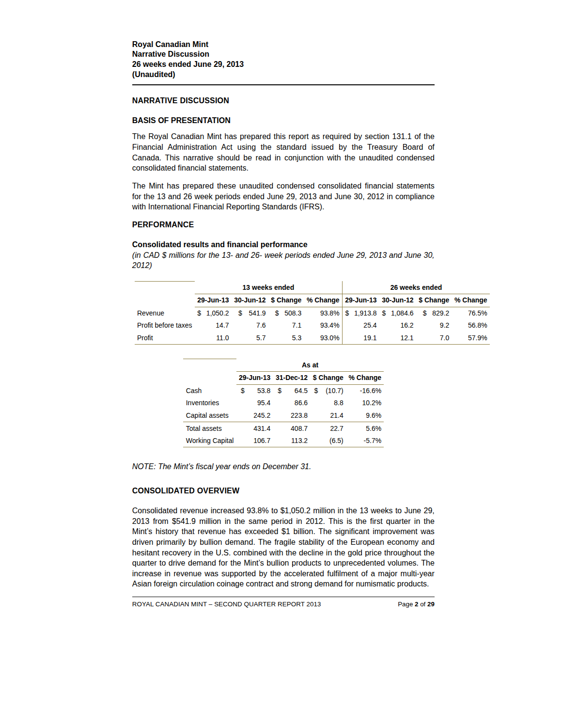Royal Canadian Mint
Narrative Discussion
26 weeks ended June 29, 2013
(Unaudited)
NARRATIVE DISCUSSION
BASIS OF PRESENTATION
The Royal Canadian Mint has prepared this report as required by section 131.1 of the Financial Administration Act using the standard issued by the Treasury Board of Canada. This narrative should be read in conjunction with the unaudited condensed consolidated financial statements.
The Mint has prepared these unaudited condensed consolidated financial statements for the 13 and 26 week periods ended June 29, 2013 and June 30, 2012 in compliance with International Financial Reporting Standards (IFRS).
PERFORMANCE
Consolidated results and financial performance
(in CAD $ millions for the 13- and 26- week periods ended June 29, 2013 and June 30, 2012)
| | 13 weeks ended | 26 weeks ended |
| | 29-Jun-13 | 30-Jun-12 | $ Change | % Change | 29-Jun-13 | 30-Jun-12 | $ Change | % Change |
| Revenue | $ | 1,050.2 | $ | 541.9 | $ 508.3 | 93.8% | $ | 1,913.8 | $ | 1,084.6 | $ 829.2 | 76.5% |
| Profit before taxes | | 14.7 | | 7.6 | 7.1 | 93.4% | | 25.4 | | 16.2 | 9.2 | 56.8% |
| Profit | | 11.0 | | 5.7 | 5.3 | 93.0% | | 19.1 | | 12.1 | 7.0 | 57.9% |
| | As at |
| | 29-Jun-13 | 31-Dec-12 | $ Change | % Change |
| Cash | $ | 53.8 | $ | 64.5 | $ | (10.7) | -16.6% |
| Inventories | | 95.4 | | 86.6 | | 8.8 | 10.2% |
| Capital assets | | 245.2 | | 223.8 | | 21.4 | 9.6% |
| Total assets | | 431.4 | | 408.7 | | 22.7 | 5.6% |
| Working Capital | | 106.7 | | 113.2 | | (6.5) | -5.7% |
NOTE: The Mint’s fiscal year ends on December 31.
CONSOLIDATED OVERVIEW
Consolidated revenue increased 93.8% to $1,050.2 million in the 13 weeks to June 29, 2013 from $541.9 million in the same period in 2012. This is the first quarter in the Mint’s history that revenue has exceeded $1 billion. The significant improvement was driven primarily by bullion demand. The fragile stability of the European economy and hesitant recovery in the U.S. combined with the decline in the gold price throughout the quarter to drive demand for the Mint’s bullion products to unprecedented volumes. The increase in revenue was supported by the accelerated fulfilment of a major multi-year Asian foreign circulation coinage contract and strong demand for numismatic products.
ROYAL CANADIAN MINT – SECOND QUARTER REPORT 2013
Page 2 of 29